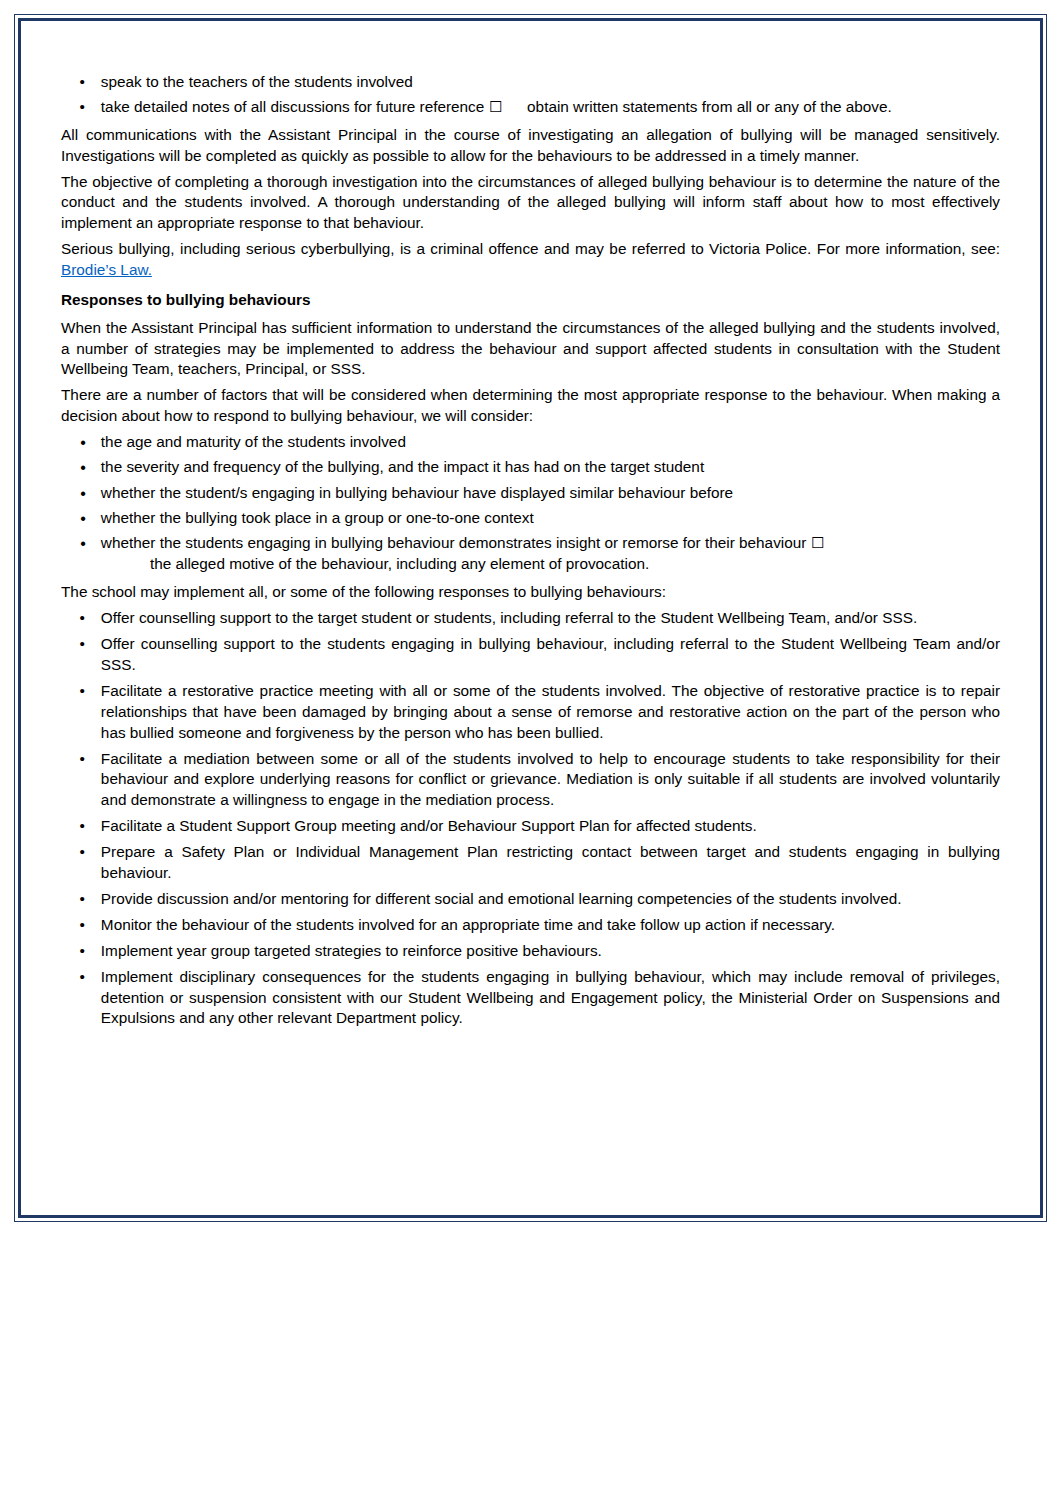speak to the teachers of the students involved
take detailed notes of all discussions for future reference ☐ obtain written statements from all or any of the above.
All communications with the Assistant Principal in the course of investigating an allegation of bullying will be managed sensitively. Investigations will be completed as quickly as possible to allow for the behaviours to be addressed in a timely manner.
The objective of completing a thorough investigation into the circumstances of alleged bullying behaviour is to determine the nature of the conduct and the students involved. A thorough understanding of the alleged bullying will inform staff about how to most effectively implement an appropriate response to that behaviour.
Serious bullying, including serious cyberbullying, is a criminal offence and may be referred to Victoria Police. For more information, see: Brodie’s Law.
Responses to bullying behaviours
When the Assistant Principal has sufficient information to understand the circumstances of the alleged bullying and the students involved, a number of strategies may be implemented to address the behaviour and support affected students in consultation with the Student Wellbeing Team, teachers, Principal, or SSS.
There are a number of factors that will be considered when determining the most appropriate response to the behaviour. When making a decision about how to respond to bullying behaviour, we will consider:
the age and maturity of the students involved
the severity and frequency of the bullying, and the impact it has had on the target student
whether the student/s engaging in bullying behaviour have displayed similar behaviour before
whether the bullying took place in a group or one-to-one context
whether the students engaging in bullying behaviour demonstrates insight or remorse for their behaviour ☐ the alleged motive of the behaviour, including any element of provocation.
The school may implement all, or some of the following responses to bullying behaviours:
Offer counselling support to the target student or students, including referral to the Student Wellbeing Team, and/or SSS.
Offer counselling support to the students engaging in bullying behaviour, including referral to the Student Wellbeing Team and/or SSS.
Facilitate a restorative practice meeting with all or some of the students involved. The objective of restorative practice is to repair relationships that have been damaged by bringing about a sense of remorse and restorative action on the part of the person who has bullied someone and forgiveness by the person who has been bullied.
Facilitate a mediation between some or all of the students involved to help to encourage students to take responsibility for their behaviour and explore underlying reasons for conflict or grievance. Mediation is only suitable if all students are involved voluntarily and demonstrate a willingness to engage in the mediation process.
Facilitate a Student Support Group meeting and/or Behaviour Support Plan for affected students.
Prepare a Safety Plan or Individual Management Plan restricting contact between target and students engaging in bullying behaviour.
Provide discussion and/or mentoring for different social and emotional learning competencies of the students involved.
Monitor the behaviour of the students involved for an appropriate time and take follow up action if necessary.
Implement year group targeted strategies to reinforce positive behaviours.
Implement disciplinary consequences for the students engaging in bullying behaviour, which may include removal of privileges, detention or suspension consistent with our Student Wellbeing and Engagement policy, the Ministerial Order on Suspensions and Expulsions and any other relevant Department policy.